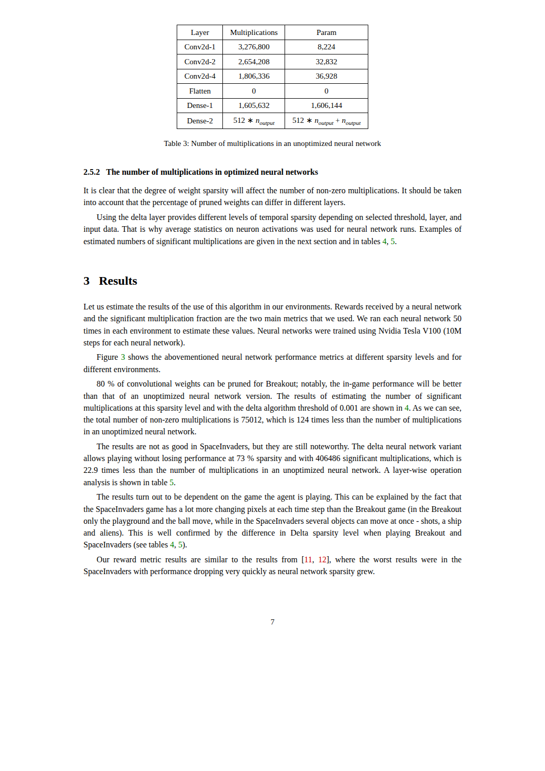| Layer | Multiplications | Param |
| --- | --- | --- |
| Conv2d-1 | 3,276,800 | 8,224 |
| Conv2d-2 | 2,654,208 | 32,832 |
| Conv2d-4 | 1,806,336 | 36,928 |
| Flatten | 0 | 0 |
| Dense-1 | 1,605,632 | 1,606,144 |
| Dense-2 | 512 ∗ n output | 512 ∗ n output + n output |
Table 3: Number of multiplications in an unoptimized neural network
2.5.2 The number of multiplications in optimized neural networks
It is clear that the degree of weight sparsity will affect the number of non-zero multiplications. It should be taken into account that the percentage of pruned weights can differ in different layers.
Using the delta layer provides different levels of temporal sparsity depending on selected threshold, layer, and input data. That is why average statistics on neuron activations was used for neural network runs. Examples of estimated numbers of significant multiplications are given in the next section and in tables 4, 5.
3 Results
Let us estimate the results of the use of this algorithm in our environments. Rewards received by a neural network and the significant multiplication fraction are the two main metrics that we used. We ran each neural network 50 times in each environment to estimate these values. Neural networks were trained using Nvidia Tesla V100 (10M steps for each neural network).
Figure 3 shows the abovementioned neural network performance metrics at different sparsity levels and for different environments.
80 % of convolutional weights can be pruned for Breakout; notably, the in-game performance will be better than that of an unoptimized neural network version. The results of estimating the number of significant multiplications at this sparsity level and with the delta algorithm threshold of 0.001 are shown in 4. As we can see, the total number of non-zero multiplications is 75012, which is 124 times less than the number of multiplications in an unoptimized neural network.
The results are not as good in SpaceInvaders, but they are still noteworthy. The delta neural network variant allows playing without losing performance at 73 % sparsity and with 406486 significant multiplications, which is 22.9 times less than the number of multiplications in an unoptimized neural network. A layer-wise operation analysis is shown in table 5.
The results turn out to be dependent on the game the agent is playing. This can be explained by the fact that the SpaceInvaders game has a lot more changing pixels at each time step than the Breakout game (in the Breakout only the playground and the ball move, while in the SpaceInvaders several objects can move at once - shots, a ship and aliens). This is well confirmed by the difference in Delta sparsity level when playing Breakout and SpaceInvaders (see tables 4, 5).
Our reward metric results are similar to the results from [11, 12], where the worst results were in the SpaceInvaders with performance dropping very quickly as neural network sparsity grew.
7